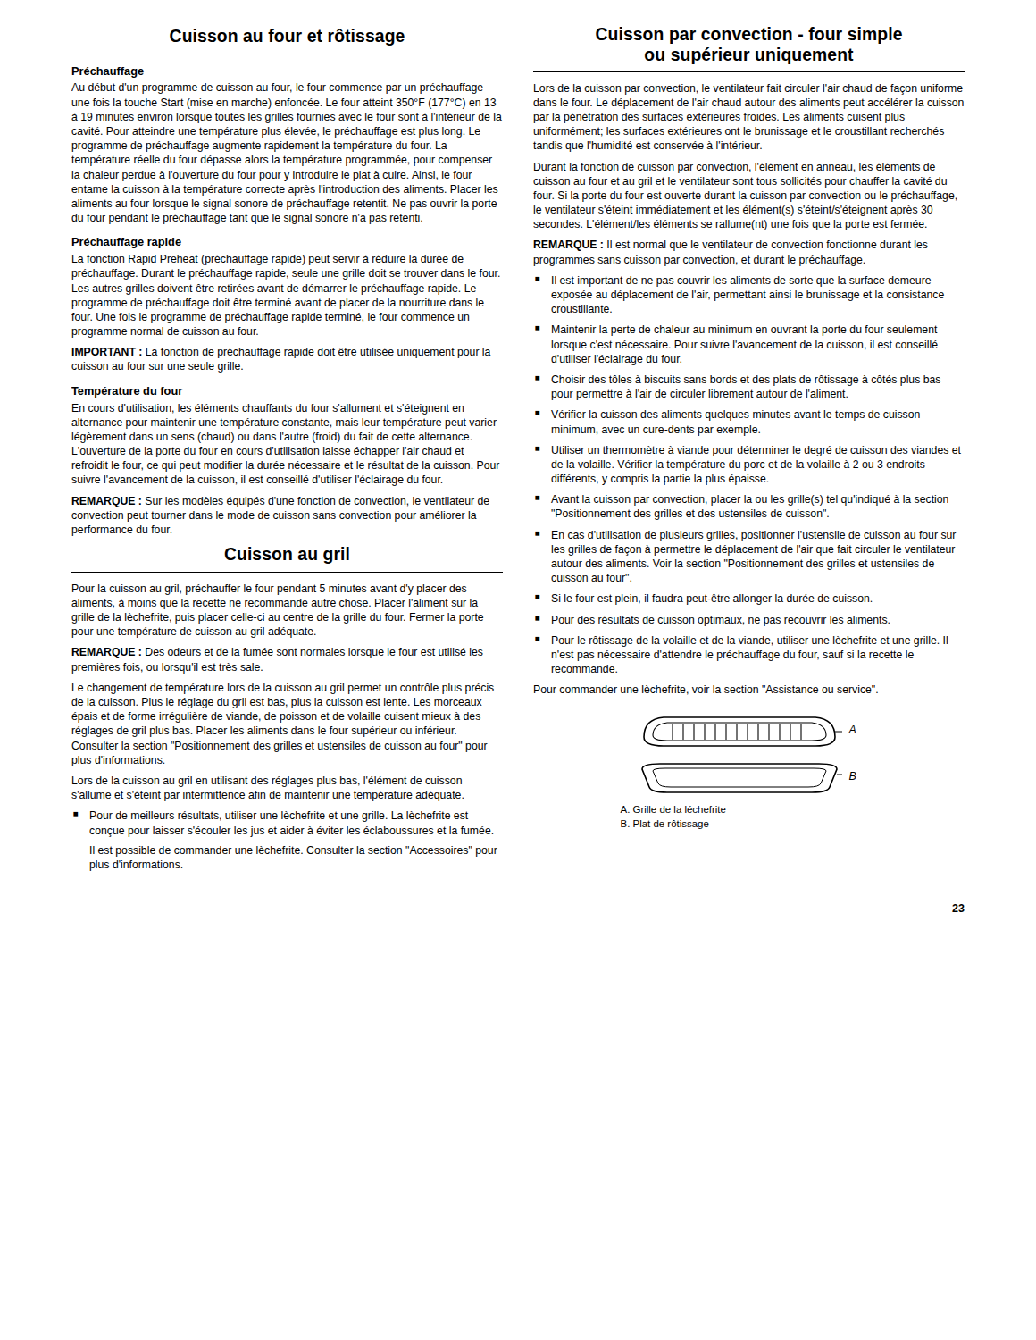Cuisson au four et rôtissage
Préchauffage
Au début d'un programme de cuisson au four, le four commence par un préchauffage une fois la touche Start (mise en marche) enfoncée. Le four atteint 350°F (177°C) en 13 à 19 minutes environ lorsque toutes les grilles fournies avec le four sont à l'intérieur de la cavité. Pour atteindre une température plus élevée, le préchauffage est plus long. Le programme de préchauffage augmente rapidement la température du four. La température réelle du four dépasse alors la température programmée, pour compenser la chaleur perdue à l'ouverture du four pour y introduire le plat à cuire. Ainsi, le four entame la cuisson à la température correcte après l'introduction des aliments. Placer les aliments au four lorsque le signal sonore de préchauffage retentit. Ne pas ouvrir la porte du four pendant le préchauffage tant que le signal sonore n'a pas retenti.
Préchauffage rapide
La fonction Rapid Preheat (préchauffage rapide) peut servir à réduire la durée de préchauffage. Durant le préchauffage rapide, seule une grille doit se trouver dans le four. Les autres grilles doivent être retirées avant de démarrer le préchauffage rapide. Le programme de préchauffage doit être terminé avant de placer de la nourriture dans le four. Une fois le programme de préchauffage rapide terminé, le four commence un programme normal de cuisson au four.
IMPORTANT : La fonction de préchauffage rapide doit être utilisée uniquement pour la cuisson au four sur une seule grille.
Température du four
En cours d'utilisation, les éléments chauffants du four s'allument et s'éteignent en alternance pour maintenir une température constante, mais leur température peut varier légèrement dans un sens (chaud) ou dans l'autre (froid) du fait de cette alternance. L'ouverture de la porte du four en cours d'utilisation laisse échapper l'air chaud et refroidit le four, ce qui peut modifier la durée nécessaire et le résultat de la cuisson. Pour suivre l'avancement de la cuisson, il est conseillé d'utiliser l'éclairage du four.
REMARQUE : Sur les modèles équipés d'une fonction de convection, le ventilateur de convection peut tourner dans le mode de cuisson sans convection pour améliorer la performance du four.
Cuisson au gril
Pour la cuisson au gril, préchauffer le four pendant 5 minutes avant d'y placer des aliments, à moins que la recette ne recommande autre chose. Placer l'aliment sur la grille de la lèchefrite, puis placer celle-ci au centre de la grille du four. Fermer la porte pour une température de cuisson au gril adéquate.
REMARQUE : Des odeurs et de la fumée sont normales lorsque le four est utilisé les premières fois, ou lorsqu'il est très sale.
Le changement de température lors de la cuisson au gril permet un contrôle plus précis de la cuisson. Plus le réglage du gril est bas, plus la cuisson est lente. Les morceaux épais et de forme irrégulière de viande, de poisson et de volaille cuisent mieux à des réglages de gril plus bas. Placer les aliments dans le four supérieur ou inférieur. Consulter la section "Positionnement des grilles et ustensiles de cuisson au four" pour plus d'informations.
Lors de la cuisson au gril en utilisant des réglages plus bas, l'élément de cuisson s'allume et s'éteint par intermittence afin de maintenir une température adéquate.
Pour de meilleurs résultats, utiliser une lèchefrite et une grille. La lèchefrite est conçue pour laisser s'écouler les jus et aider à éviter les éclaboussures et la fumée.
Il est possible de commander une lèchefrite. Consulter la section "Accessoires" pour plus d'informations.
Cuisson par convection - four simple
ou supérieur uniquement
Lors de la cuisson par convection, le ventilateur fait circuler l'air chaud de façon uniforme dans le four. Le déplacement de l'air chaud autour des aliments peut accélérer la cuisson par la pénétration des surfaces extérieures froides. Les aliments cuisent plus uniformément; les surfaces extérieures ont le brunissage et le croustillant recherchés tandis que l'humidité est conservée à l'intérieur.
Durant la fonction de cuisson par convection, l'élément en anneau, les éléments de cuisson au four et au gril et le ventilateur sont tous sollicités pour chauffer la cavité du four. Si la porte du four est ouverte durant la cuisson par convection ou le préchauffage, le ventilateur s'éteint immédiatement et les élément(s) s'éteint/s'éteignent après 30 secondes. L'élément/les éléments se rallume(nt) une fois que la porte est fermée.
REMARQUE : Il est normal que le ventilateur de convection fonctionne durant les programmes sans cuisson par convection, et durant le préchauffage.
Il est important de ne pas couvrir les aliments de sorte que la surface demeure exposée au déplacement de l'air, permettant ainsi le brunissage et la consistance croustillante.
Maintenir la perte de chaleur au minimum en ouvrant la porte du four seulement lorsque c'est nécessaire. Pour suivre l'avancement de la cuisson, il est conseillé d'utiliser l'éclairage du four.
Choisir des tôles à biscuits sans bords et des plats de rôtissage à côtés plus bas pour permettre à l'air de circuler librement autour de l'aliment.
Vérifier la cuisson des aliments quelques minutes avant le temps de cuisson minimum, avec un cure-dents par exemple.
Utiliser un thermomètre à viande pour déterminer le degré de cuisson des viandes et de la volaille. Vérifier la température du porc et de la volaille à 2 ou 3 endroits différents, y compris la partie la plus épaisse.
Avant la cuisson par convection, placer la ou les grille(s) tel qu'indiqué à la section "Positionnement des grilles et des ustensiles de cuisson".
En cas d'utilisation de plusieurs grilles, positionner l'ustensile de cuisson au four sur les grilles de façon à permettre le déplacement de l'air que fait circuler le ventilateur autour des aliments. Voir la section "Positionnement des grilles et ustensiles de cuisson au four".
Si le four est plein, il faudra peut-être allonger la durée de cuisson.
Pour des résultats de cuisson optimaux, ne pas recouvrir les aliments.
Pour le rôtissage de la volaille et de la viande, utiliser une lèchefrite et une grille. Il n'est pas nécessaire d'attendre le préchauffage du four, sauf si la recette le recommande.
Pour commander une lèchefrite, voir la section "Assistance ou service".
A
B
A. Grille de la léchefrite
B. Plat de rôtissage
23